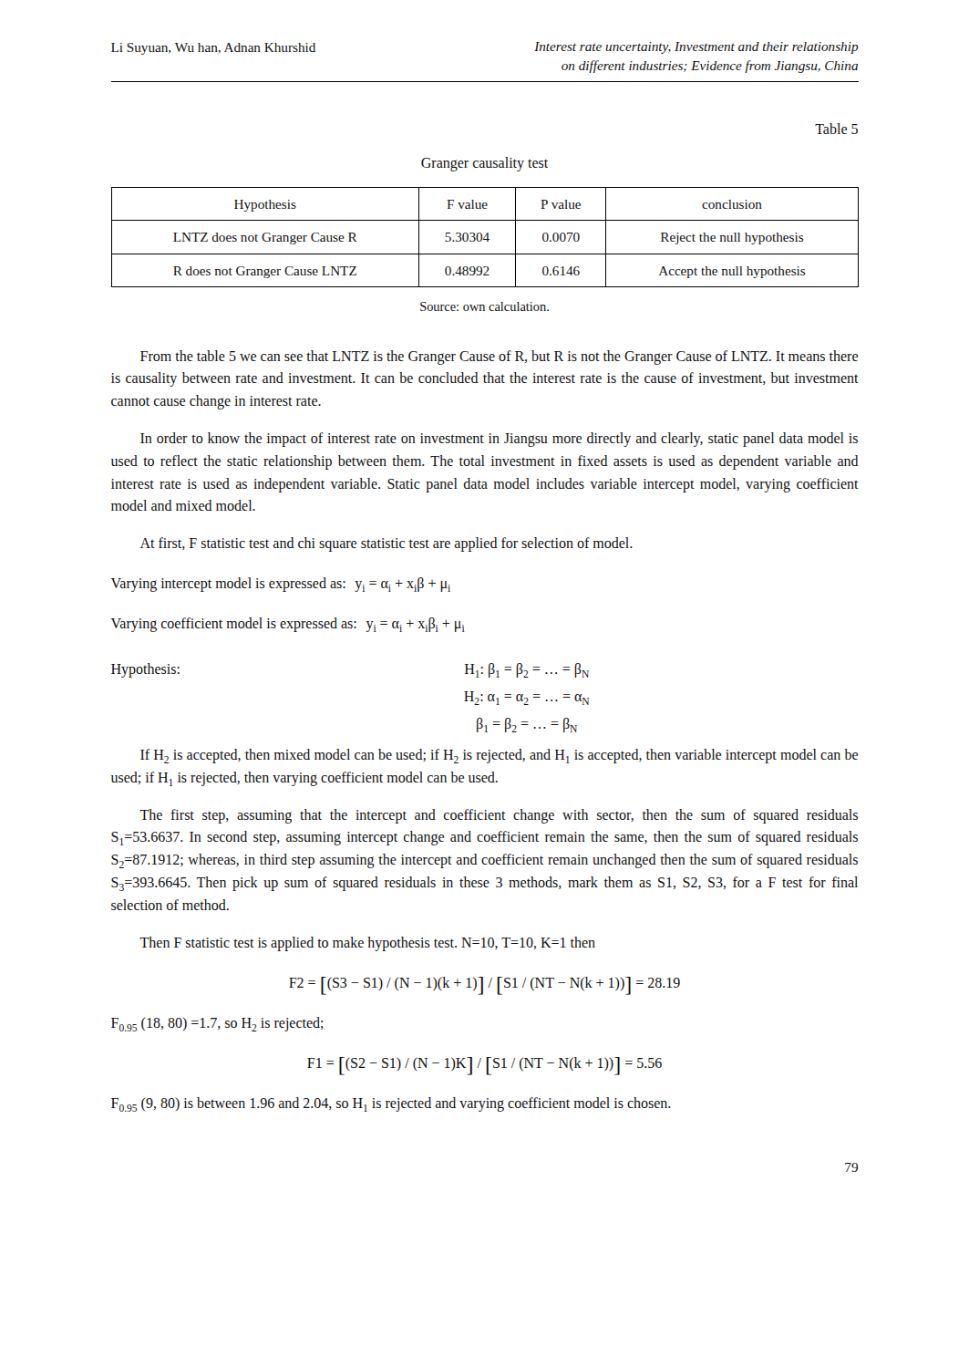Li Suyuan, Wu han, Adnan Khurshid
Interest rate uncertainty, Investment and their relationship
on different industries; Evidence from Jiangsu, China
Table 5
Granger causality test
| Hypothesis | F value | P value | conclusion |
| --- | --- | --- | --- |
| LNTZ does not Granger Cause R | 5.30304 | 0.0070 | Reject the null hypothesis |
| R does not Granger Cause LNTZ | 0.48992 | 0.6146 | Accept the null hypothesis |
Source: own calculation.
From the table 5 we can see that LNTZ is the Granger Cause of R, but R is not the Granger Cause of LNTZ. It means there is causality between rate and investment. It can be concluded that the interest rate is the cause of investment, but investment cannot cause change in interest rate.
In order to know the impact of interest rate on investment in Jiangsu more directly and clearly, static panel data model is used to reflect the static relationship between them. The total investment in fixed assets is used as dependent variable and interest rate is used as independent variable. Static panel data model includes variable intercept model, varying coefficient model and mixed model.
At first, F statistic test and chi square statistic test are applied for selection of model.
Varying intercept model is expressed as: yi = αi + xiβ + μi
Varying coefficient model is expressed as: yi = αi + xiβi + μi
Hypothesis:
H1: β1 = β2 = … = βN
H2: α1 = α2 = … = αN
β1 = β2 = … = βN
If H2 is accepted, then mixed model can be used; if H2 is rejected, and H1 is accepted, then variable intercept model can be used; if H1 is rejected, then varying coefficient model can be used.
The first step, assuming that the intercept and coefficient change with sector, then the sum of squared residuals S1=53.6637. In second step, assuming intercept change and coefficient remain the same, then the sum of squared residuals S2=87.1912; whereas, in third step assuming the intercept and coefficient remain unchanged then the sum of squared residuals S3=393.6645. Then pick up sum of squared residuals in these 3 methods, mark them as S1, S2, S3, for a F test for final selection of method.
Then F statistic test is applied to make hypothesis test. N=10, T=10, K=1 then
F2 = [(S3 − S1) / (N − 1)(k + 1)] / [S1 / (NT − N(k + 1))] = 28.19
F0.95 (18, 80) =1.7, so H2 is rejected;
F1 = [(S2 − S1) / (N − 1)K] / [S1 / (NT − N(k + 1))] = 5.56
F0.95 (9, 80) is between 1.96 and 2.04, so H1 is rejected and varying coefficient model is chosen.
79